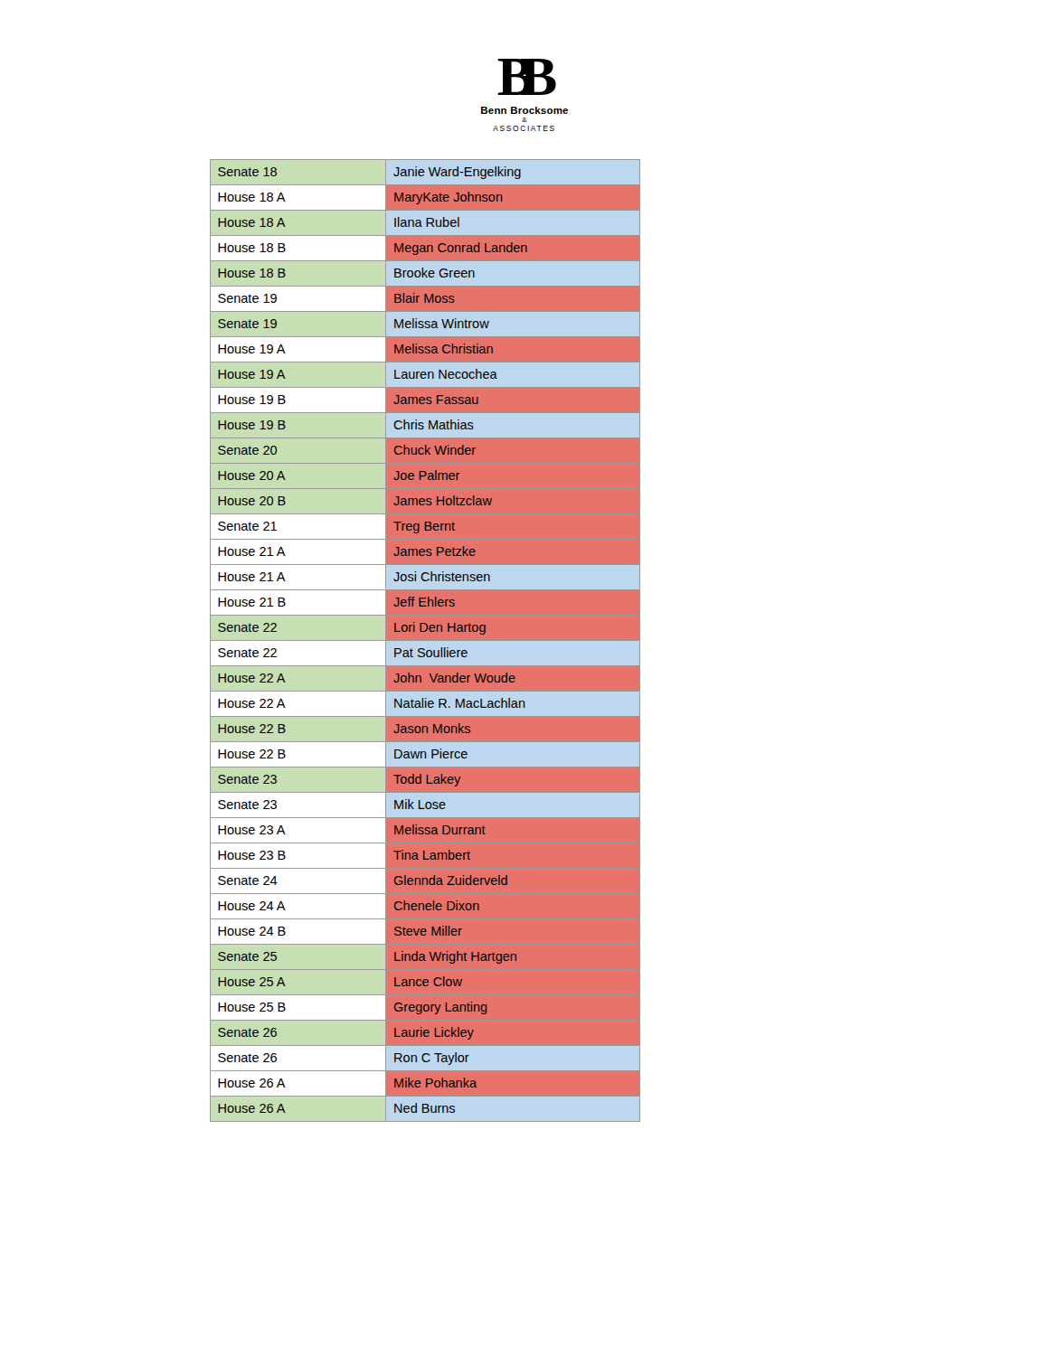BB Benn Brocksome & ASSOCIATES
| Senate 18 | Janie Ward-Engelking |
| House 18 A | MaryKate Johnson |
| House 18 A | Ilana Rubel |
| House 18 B | Megan Conrad Landen |
| House 18 B | Brooke Green |
| Senate 19 | Blair Moss |
| Senate 19 | Melissa Wintrow |
| House 19 A | Melissa Christian |
| House 19 A | Lauren Necochea |
| House 19 B | James Fassau |
| House 19 B | Chris Mathias |
| Senate 20 | Chuck Winder |
| House 20 A | Joe Palmer |
| House 20 B | James Holtzclaw |
| Senate 21 | Treg Bernt |
| House 21 A | James Petzke |
| House 21 A | Josi Christensen |
| House 21 B | Jeff Ehlers |
| Senate 22 | Lori Den Hartog |
| Senate 22 | Pat Soulliere |
| House 22 A | John Vander Woude |
| House 22 A | Natalie R. MacLachlan |
| House 22 B | Jason Monks |
| House 22 B | Dawn Pierce |
| Senate 23 | Todd Lakey |
| Senate 23 | Mik Lose |
| House 23 A | Melissa Durrant |
| House 23 B | Tina Lambert |
| Senate 24 | Glennda Zuiderveld |
| House 24 A | Chenele Dixon |
| House 24 B | Steve Miller |
| Senate 25 | Linda Wright Hartgen |
| House 25 A | Lance Clow |
| House 25 B | Gregory Lanting |
| Senate 26 | Laurie Lickley |
| Senate 26 | Ron C Taylor |
| House 26 A | Mike Pohanka |
| House 26 A | Ned Burns |